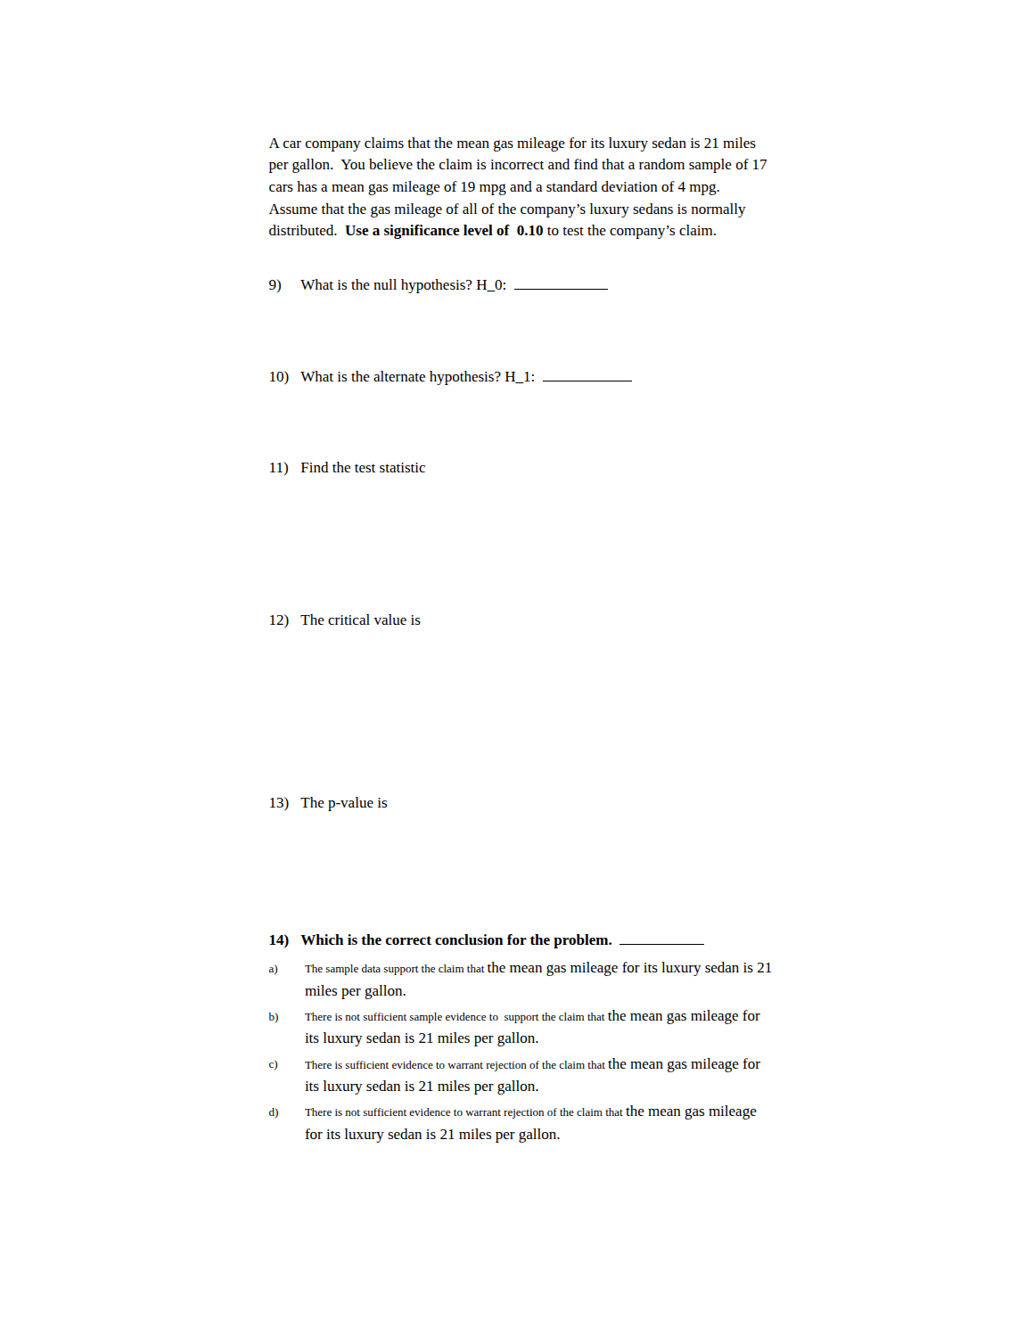A car company claims that the mean gas mileage for its luxury sedan is 21 miles per gallon. You believe the claim is incorrect and find that a random sample of 17 cars has a mean gas mileage of 19 mpg and a standard deviation of 4 mpg. Assume that the gas mileage of all of the company’s luxury sedans is normally distributed. Use a significance level of 0.10 to test the company’s claim.
9) What is the null hypothesis? H_0:
10) What is the alternate hypothesis? H_1:
11) Find the test statistic
12) The critical value is
13) The p-value is
14) Which is the correct conclusion for the problem.
a) The sample data support the claim that the mean gas mileage for its luxury sedan is 21 miles per gallon.
b) There is not sufficient sample evidence to support the claim that the mean gas mileage for its luxury sedan is 21 miles per gallon.
c) There is sufficient evidence to warrant rejection of the claim that the mean gas mileage for its luxury sedan is 21 miles per gallon.
d) There is not sufficient evidence to warrant rejection of the claim that the mean gas mileage for its luxury sedan is 21 miles per gallon.